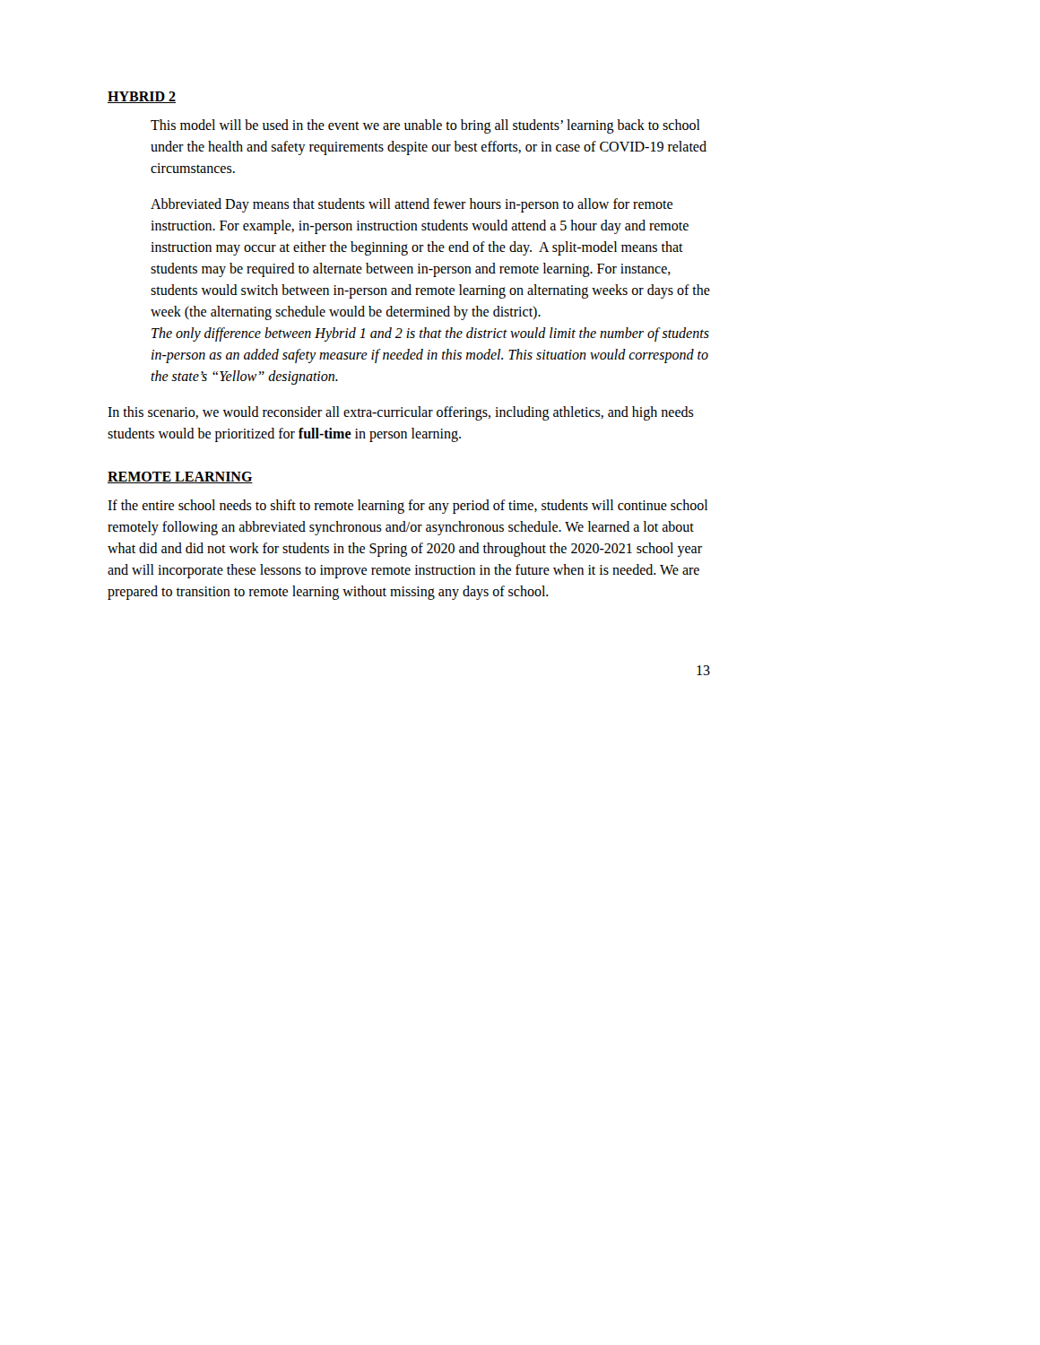HYBRID 2
This model will be used in the event we are unable to bring all students’ learning back to school under the health and safety requirements despite our best efforts, or in case of COVID-19 related circumstances.
Abbreviated Day means that students will attend fewer hours in-person to allow for remote instruction. For example, in-person instruction students would attend a 5 hour day and remote instruction may occur at either the beginning or the end of the day. A split-model means that students may be required to alternate between in-person and remote learning. For instance, students would switch between in-person and remote learning on alternating weeks or days of the week (the alternating schedule would be determined by the district).
The only difference between Hybrid 1 and 2 is that the district would limit the number of students in-person as an added safety measure if needed in this model. This situation would correspond to the state’s “Yellow” designation.
In this scenario, we would reconsider all extra-curricular offerings, including athletics, and high needs students would be prioritized for full-time in person learning.
REMOTE LEARNING
If the entire school needs to shift to remote learning for any period of time, students will continue school remotely following an abbreviated synchronous and/or asynchronous schedule. We learned a lot about what did and did not work for students in the Spring of 2020 and throughout the 2020-2021 school year and will incorporate these lessons to improve remote instruction in the future when it is needed. We are prepared to transition to remote learning without missing any days of school.
13